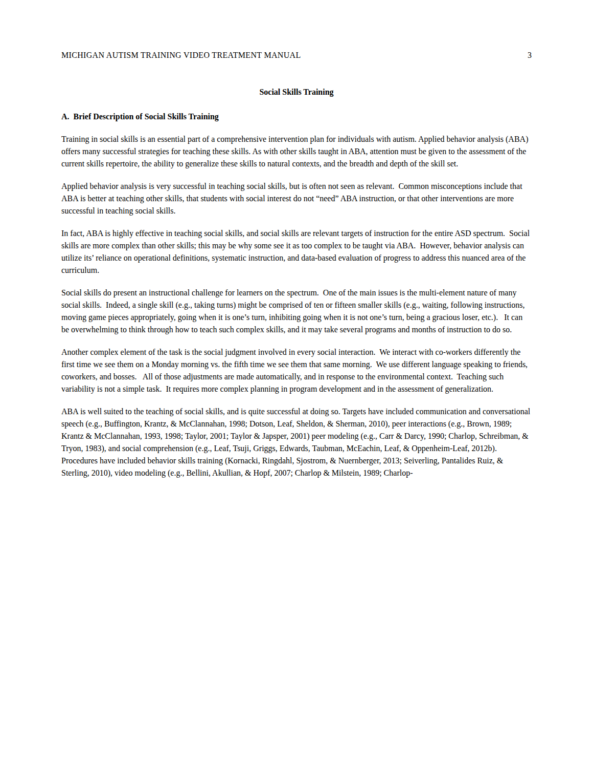Michigan Autism Training Video Treatment Manual 3
Social Skills Training
A. Brief Description of Social Skills Training
Training in social skills is an essential part of a comprehensive intervention plan for individuals with autism. Applied behavior analysis (ABA) offers many successful strategies for teaching these skills. As with other skills taught in ABA, attention must be given to the assessment of the current skills repertoire, the ability to generalize these skills to natural contexts, and the breadth and depth of the skill set.
Applied behavior analysis is very successful in teaching social skills, but is often not seen as relevant. Common misconceptions include that ABA is better at teaching other skills, that students with social interest do not “need” ABA instruction, or that other interventions are more successful in teaching social skills.
In fact, ABA is highly effective in teaching social skills, and social skills are relevant targets of instruction for the entire ASD spectrum. Social skills are more complex than other skills; this may be why some see it as too complex to be taught via ABA. However, behavior analysis can utilize its’ reliance on operational definitions, systematic instruction, and data-based evaluation of progress to address this nuanced area of the curriculum.
Social skills do present an instructional challenge for learners on the spectrum. One of the main issues is the multi-element nature of many social skills. Indeed, a single skill (e.g., taking turns) might be comprised of ten or fifteen smaller skills (e.g., waiting, following instructions, moving game pieces appropriately, going when it is one’s turn, inhibiting going when it is not one’s turn, being a gracious loser, etc.). It can be overwhelming to think through how to teach such complex skills, and it may take several programs and months of instruction to do so.
Another complex element of the task is the social judgment involved in every social interaction. We interact with co-workers differently the first time we see them on a Monday morning vs. the fifth time we see them that same morning. We use different language speaking to friends, coworkers, and bosses. All of those adjustments are made automatically, and in response to the environmental context. Teaching such variability is not a simple task. It requires more complex planning in program development and in the assessment of generalization.
ABA is well suited to the teaching of social skills, and is quite successful at doing so. Targets have included communication and conversational speech (e.g., Buffington, Krantz, & McClannahan, 1998; Dotson, Leaf, Sheldon, & Sherman, 2010), peer interactions (e.g., Brown, 1989; Krantz & McClannahan, 1993, 1998; Taylor, 2001; Taylor & Japsper, 2001) peer modeling (e.g., Carr & Darcy, 1990; Charlop, Schreibman, & Tryon, 1983), and social comprehension (e.g., Leaf, Tsuji, Griggs, Edwards, Taubman, McEachin, Leaf, & Oppenheim-Leaf, 2012b). Procedures have included behavior skills training (Kornacki, Ringdahl, Sjostrom, & Nuernberger, 2013; Seiverling, Pantalides Ruiz, & Sterling, 2010), video modeling (e.g., Bellini, Akullian, & Hopf, 2007; Charlop & Milstein, 1989; Charlop-